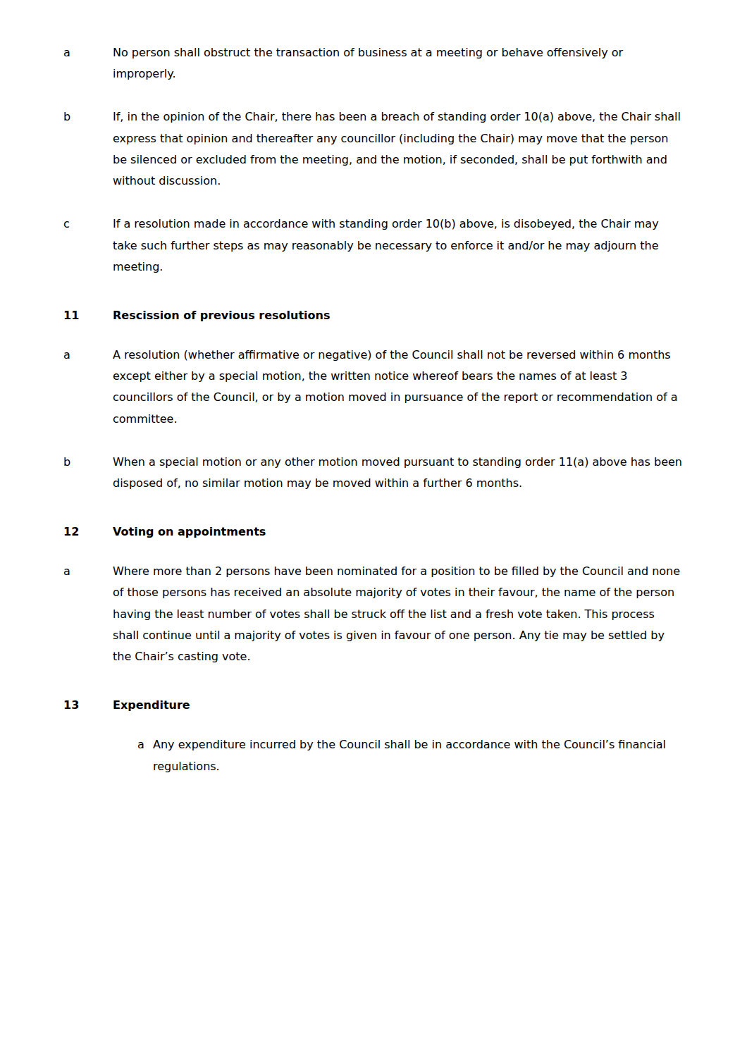a
No person shall obstruct the transaction of business at a meeting or behave offensively or improperly.
b
If, in the opinion of the Chair, there has been a breach of standing order 10(a) above, the Chair shall express that opinion and thereafter any councillor (including the Chair) may move that the person be silenced or excluded from the meeting, and the motion, if seconded, shall be put forthwith and without discussion.
c
If a resolution made in accordance with standing order 10(b) above, is disobeyed, the Chair may take such further steps as may reasonably be necessary to enforce it and/or he may adjourn the meeting.
11 Rescission of previous resolutions
a
A resolution (whether affirmative or negative) of the Council shall not be reversed within 6 months except either by a special motion, the written notice whereof bears the names of at least 3 councillors of the Council, or by a motion moved in pursuance of the report or recommendation of a committee.
b
When a special motion or any other motion moved pursuant to standing order 11(a) above has been disposed of, no similar motion may be moved within a further 6 months.
12 Voting on appointments
a
Where more than 2 persons have been nominated for a position to be filled by the Council and none of those persons has received an absolute majority of votes in their favour, the name of the person having the least number of votes shall be struck off the list and a fresh vote taken. This process shall continue until a majority of votes is given in favour of one person. Any tie may be settled by the Chair’s casting vote.
13 Expenditure
a
Any expenditure incurred by the Council shall be in accordance with the Council’s financial regulations.